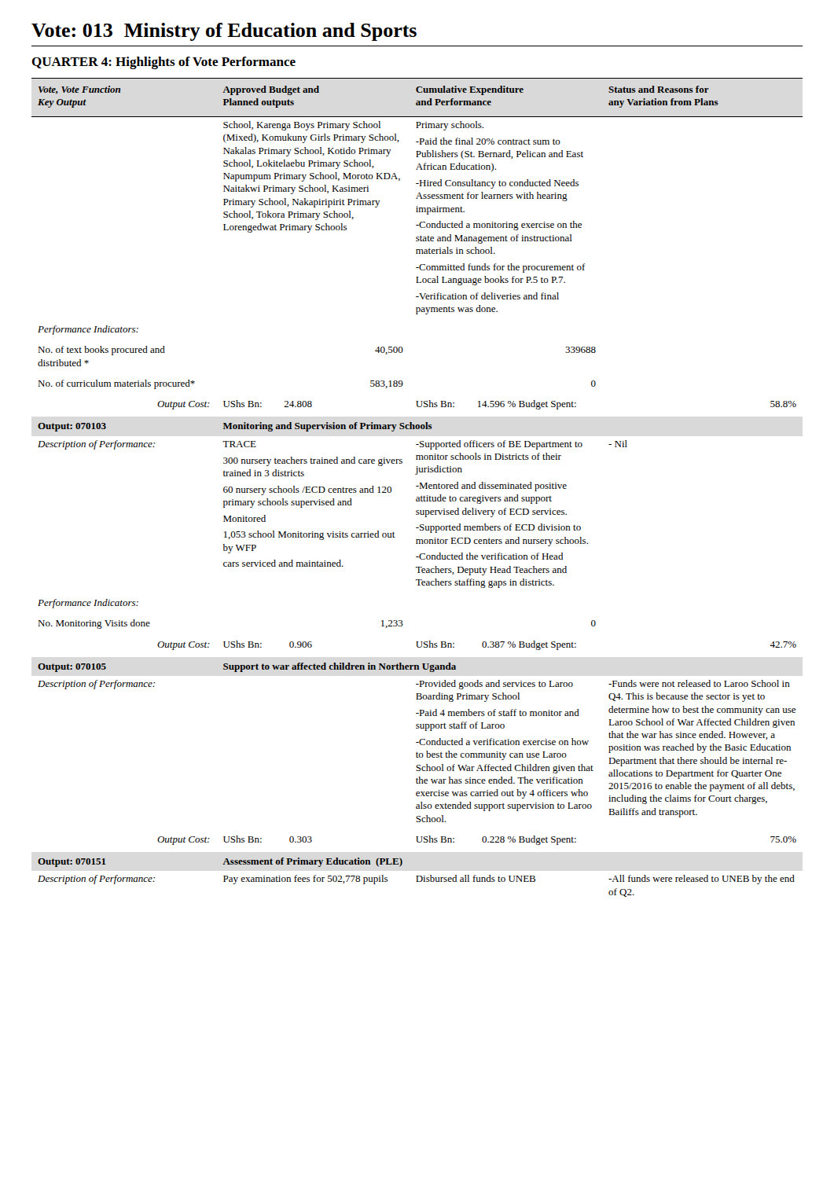Vote: 013 Ministry of Education and Sports
QUARTER 4: Highlights of Vote Performance
| Vote, Vote Function Key Output | Approved Budget and Planned outputs | Cumulative Expenditure and Performance | Status and Reasons for any Variation from Plans |
| --- | --- | --- | --- |
| | School, Karenga Boys Primary School (Mixed), Komukuny Girls Primary School, Nakalas Primary School, Kotido Primary School, Lokitelaebu Primary School, Napumpum Primary School, Moroto KDA, Naitakwi Primary School, Kasimeri Primary School, Nakapiripirit Primary School, Tokora Primary School, Lorengedwat Primary Schools | Primary schools. -Paid the final 20% contract sum to Publishers (St. Bernard, Pelican and East African Education). -Hired Consultancy to conducted Needs Assessment for learners with hearing impairment. -Conducted a monitoring exercise on the state and Management of instructional materials in school. -Committed funds for the procurement of Local Language books for P.5 to P.7. -Verification of deliveries and final payments was done. | |
| Performance Indicators: |
| No. of text books procured and distributed * | 40,500 | 339688 | |
| No. of curriculum materials procured* | 583,189 | 0 | |
| Output Cost: | UShs Bn: 24.808 | UShs Bn: 14.596 % Budget Spent: | 58.8% |
| Output: 070103 | Monitoring and Supervision of Primary Schools |
| Description of Performance: | TRACE 300 nursery teachers trained and care givers trained in 3 districts 60 nursery schools /ECD centres and 120 primary schools supervised and Monitored 1,053 school Monitoring visits carried out by WFP cars serviced and maintained. | -Supported officers of BE Department to monitor schools in Districts of their jurisdiction -Mentored and disseminated positive attitude to caregivers and support supervised delivery of ECD services. -Supported members of ECD division to monitor ECD centers and nursery schools. -Conducted the verification of Head Teachers, Deputy Head Teachers and Teachers staffing gaps in districts. | - Nil |
| Performance Indicators: |
| No. Monitoring Visits done | 1,233 | 0 | |
| Output Cost: | UShs Bn: 0.906 | UShs Bn: 0.387 % Budget Spent: | 42.7% |
| Output: 070105 | Support to war affected children in Northern Uganda |
| Description of Performance: | | -Provided goods and services to Laroo Boarding Primary School -Paid 4 members of staff to monitor and support staff of Laroo -Conducted a verification exercise on how to best the community can use Laroo School of War Affected Children given that the war has since ended. The verification exercise was carried out by 4 officers who also extended support supervision to Laroo School. | -Funds were not released to Laroo School in Q4. This is because the sector is yet to determine how to best the community can use Laroo School of War Affected Children given that the war has since ended. However, a position was reached by the Basic Education Department that there should be internal re-allocations to Department for Quarter One 2015/2016 to enable the payment of all debts, including the claims for Court charges, Bailiffs and transport. |
| Output Cost: | UShs Bn: 0.303 | UShs Bn: 0.228 % Budget Spent: | 75.0% |
| Output: 070151 | Assessment of Primary Education (PLE) |
| Description of Performance: | Pay examination fees for 502,778 pupils | Disbursed all funds to UNEB | -All funds were released to UNEB by the end of Q2. |